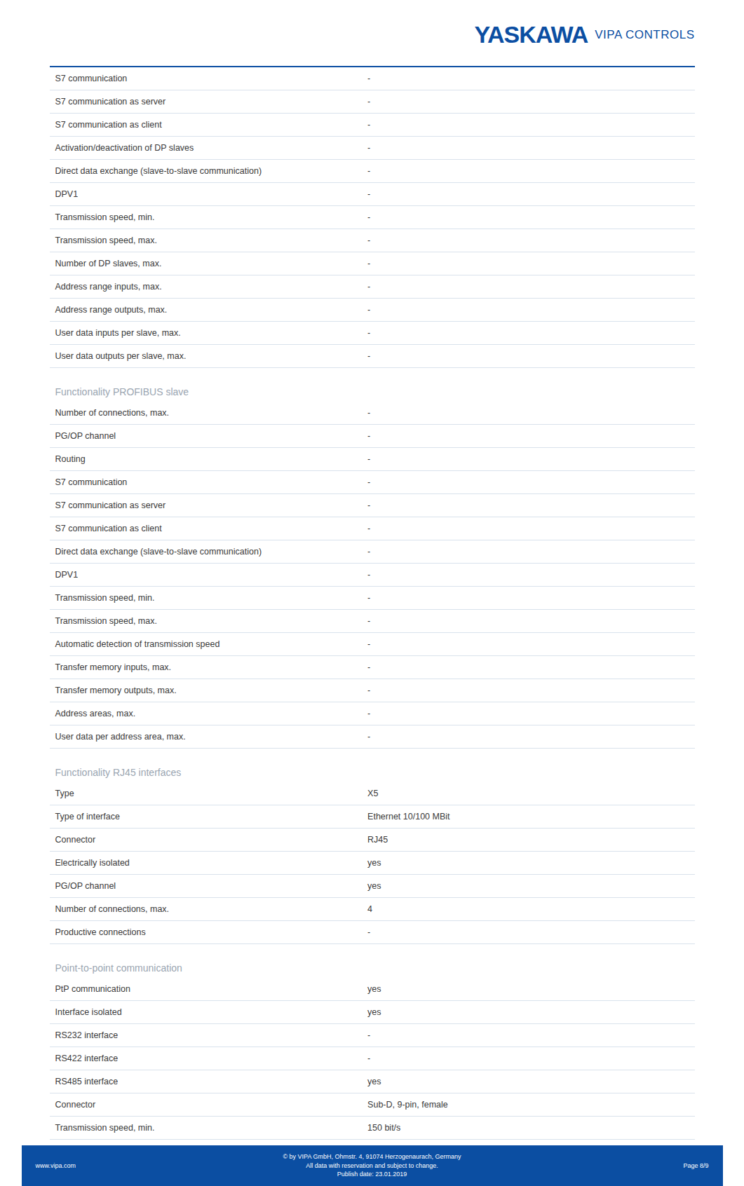YASKAWA VIPA CONTROLS
| S7 communication | - |
| S7 communication as server | - |
| S7 communication as client | - |
| Activation/deactivation of DP slaves | - |
| Direct data exchange (slave-to-slave communication) | - |
| DPV1 | - |
| Transmission speed, min. | - |
| Transmission speed, max. | - |
| Number of DP slaves, max. | - |
| Address range inputs, max. | - |
| Address range outputs, max. | - |
| User data inputs per slave, max. | - |
| User data outputs per slave, max. | - |
| Functionality PROFIBUS slave |
| Number of connections, max. | - |
| PG/OP channel | - |
| Routing | - |
| S7 communication | - |
| S7 communication as server | - |
| S7 communication as client | - |
| Direct data exchange (slave-to-slave communication) | - |
| DPV1 | - |
| Transmission speed, min. | - |
| Transmission speed, max. | - |
| Automatic detection of transmission speed | - |
| Transfer memory inputs, max. | - |
| Transfer memory outputs, max. | - |
| Address areas, max. | - |
| User data per address area, max. | - |
| Functionality RJ45 interfaces |
| Type | X5 |
| Type of interface | Ethernet 10/100 MBit |
| Connector | RJ45 |
| Electrically isolated | yes |
| PG/OP channel | yes |
| Number of connections, max. | 4 |
| Productive connections | - |
| Point-to-point communication |
| PtP communication | yes |
| Interface isolated | yes |
| RS232 interface | - |
| RS422 interface | - |
| RS485 interface | yes |
| Connector | Sub-D, 9-pin, female |
| Transmission speed, min. | 150 bit/s |
| Transmission speed, max. | 115.5 kbit/s |
| Cable length, max. | 500 m |
www.vipa.com
© by VIPA GmbH, Ohmstr. 4, 91074 Herzogenaurach, Germany
All data with reservation and subject to change.
Publish date: 23.01.2019
Page 8/9